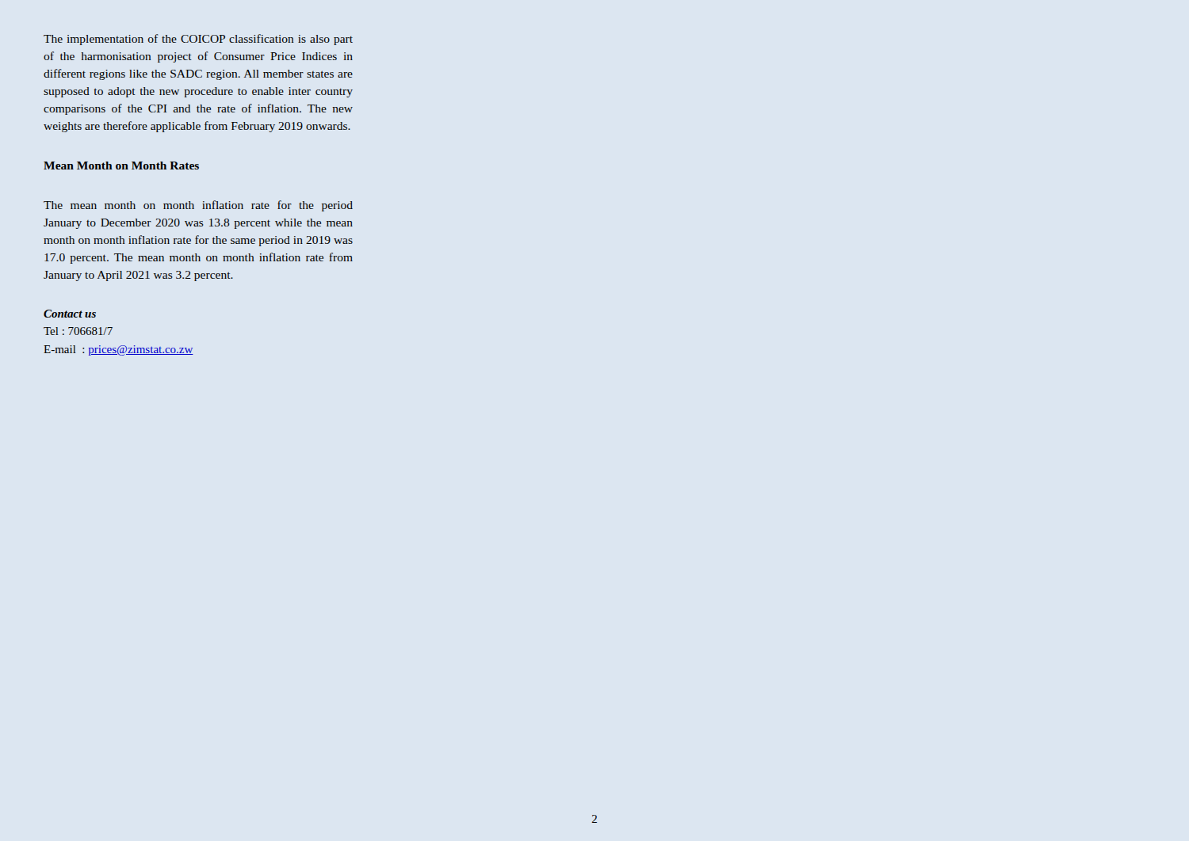The implementation of the COICOP classification is also part of the harmonisation project of Consumer Price Indices in different regions like the SADC region. All member states are supposed to adopt the new procedure to enable inter country comparisons of the CPI and the rate of inflation. The new weights are therefore applicable from February 2019 onwards.
Mean Month on Month Rates
The mean month on month inflation rate for the period January to December 2020 was 13.8 percent while the mean month on month inflation rate for the same period in 2019 was 17.0 percent. The mean month on month inflation rate from January to April 2021 was 3.2 percent.
Contact us
Tel : 706681/7
E-mail : prices@zimstat.co.zw
2